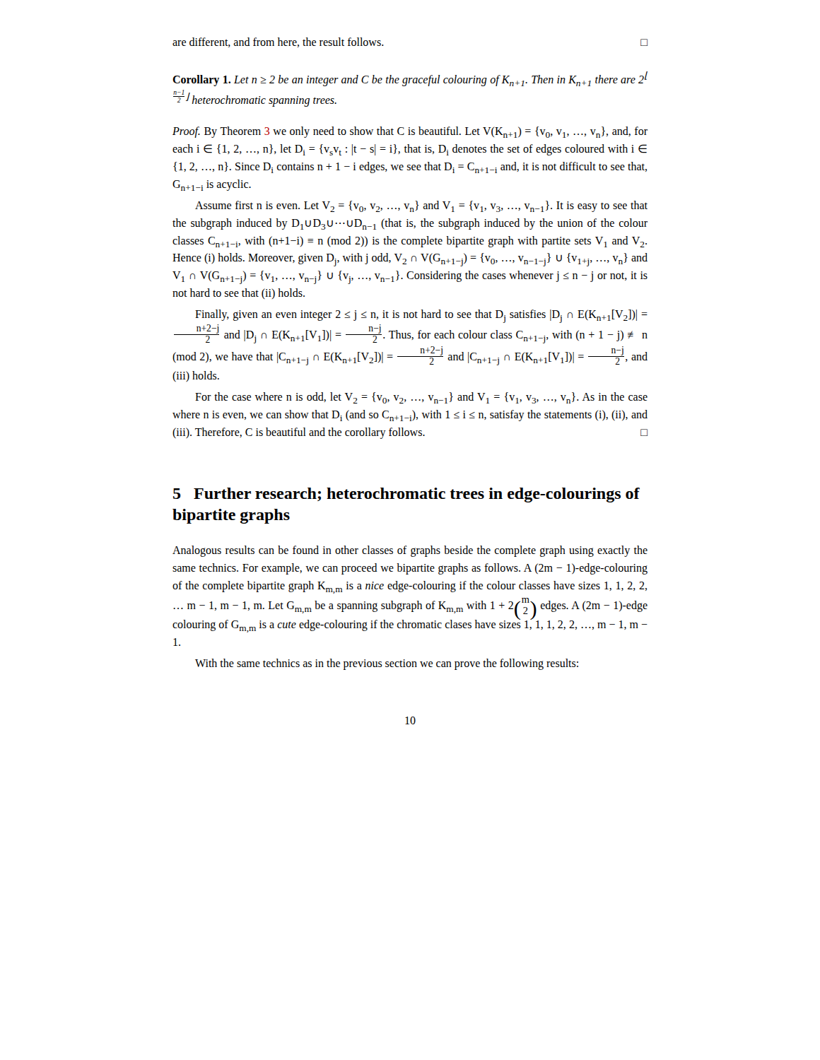are different, and from here, the result follows. □
Corollary 1. Let n ≥ 2 be an integer and C be the graceful colouring of Kn+1. Then in Kn+1 there are 2⌊n−12⌋ heterochromatic spanning trees.
Proof. By Theorem 3 we only need to show that C is beautiful. Let V(Kn+1) = {v0, v1, …, vn}, and, for each i ∈ {1, 2, …, n}, let Di = {vsvt : |t − s| = i}, that is, Di denotes the set of edges coloured with i ∈ {1, 2, …, n}. Since Di contains n + 1 − i edges, we see that Di = Cn+1−i and, it is not difficult to see that, Gn+1−i is acyclic.
Assume first n is even. Let V2 = {v0, v2, …, vn} and V1 = {v1, v3, …, vn−1}. It is easy to see that the subgraph induced by D1∪D3∪⋯∪Dn−1 (that is, the subgraph induced by the union of the colour classes Cn+1−i, with (n+1−i) ≡ n (mod 2)) is the complete bipartite graph with partite sets V1 and V2. Hence (i) holds. Moreover, given Dj, with j odd, V2 ∩ V(Gn+1−j) = {v0, …, vn−1−j} ∪ {v1+j, …, vn} and V1 ∩ V(Gn+1−j) = {v1, …, vn−j} ∪ {vj, …, vn−1}. Considering the cases whenever j ≤ n − j or not, it is not hard to see that (ii) holds.
Finally, given an even integer 2 ≤ j ≤ n, it is not hard to see that Dj satisfies |Dj ∩ E(Kn+1[V2])| = n+2−j 2 and |Dj ∩ E(Kn+1[V1])| = n−j 2. Thus, for each colour class Cn+1−j, with (n + 1 − j) ≢ n (mod 2), we have that |Cn+1−j ∩ E(Kn+1[V2])| = n+2−j 2 and |Cn+1−j ∩ E(Kn+1[V1])| = n−j 2, and (iii) holds.
For the case where n is odd, let V2 = {v0, v2, …, vn−1} and V1 = {v1, v3, …, vn}. As in the case where n is even, we can show that Di (and so Cn+1−i), with 1 ≤ i ≤ n, satisfay the statements (i), (ii), and (iii). Therefore, C is beautiful and the corollary follows. □
5 Further research; heterochromatic trees in edge-colourings of bipartite graphs
Analogous results can be found in other classes of graphs beside the complete graph using exactly the same technics. For example, we can proceed we bipartite graphs as follows. A (2m − 1)-edge-colouring of the complete bipartite graph Km,m is a nice edge-colouring if the colour classes have sizes 1, 1, 2, 2, … m − 1, m − 1, m. Let Gm,m be a spanning subgraph of Km,m with 1 + 2(m 2) edges. A (2m − 1)-edge colouring of Gm,m is a cute edge-colouring if the chromatic clases have sizes 1, 1, 1, 2, 2, …, m − 1, m − 1.
With the same technics as in the previous section we can prove the following results:
10